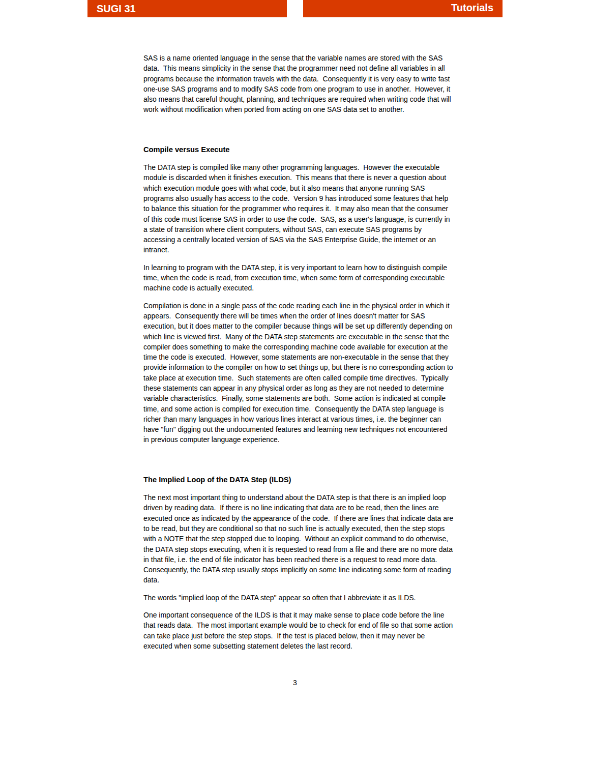SUGI 31
Tutorials
SAS is a name oriented language in the sense that the variable names are stored with the SAS data. This means simplicity in the sense that the programmer need not define all variables in all programs because the information travels with the data. Consequently it is very easy to write fast one-use SAS programs and to modify SAS code from one program to use in another. However, it also means that careful thought, planning, and techniques are required when writing code that will work without modification when ported from acting on one SAS data set to another.
Compile versus Execute
The DATA step is compiled like many other programming languages. However the executable module is discarded when it finishes execution. This means that there is never a question about which execution module goes with what code, but it also means that anyone running SAS programs also usually has access to the code. Version 9 has introduced some features that help to balance this situation for the programmer who requires it. It may also mean that the consumer of this code must license SAS in order to use the code. SAS, as a user's language, is currently in a state of transition where client computers, without SAS, can execute SAS programs by accessing a centrally located version of SAS via the SAS Enterprise Guide, the internet or an intranet.
In learning to program with the DATA step, it is very important to learn how to distinguish compile time, when the code is read, from execution time, when some form of corresponding executable machine code is actually executed.
Compilation is done in a single pass of the code reading each line in the physical order in which it appears. Consequently there will be times when the order of lines doesn't matter for SAS execution, but it does matter to the compiler because things will be set up differently depending on which line is viewed first. Many of the DATA step statements are executable in the sense that the compiler does something to make the corresponding machine code available for execution at the time the code is executed. However, some statements are non-executable in the sense that they provide information to the compiler on how to set things up, but there is no corresponding action to take place at execution time. Such statements are often called compile time directives. Typically these statements can appear in any physical order as long as they are not needed to determine variable characteristics. Finally, some statements are both. Some action is indicated at compile time, and some action is compiled for execution time. Consequently the DATA step language is richer than many languages in how various lines interact at various times, i.e. the beginner can have "fun" digging out the undocumented features and learning new techniques not encountered in previous computer language experience.
The Implied Loop of the DATA Step (ILDS)
The next most important thing to understand about the DATA step is that there is an implied loop driven by reading data. If there is no line indicating that data are to be read, then the lines are executed once as indicated by the appearance of the code. If there are lines that indicate data are to be read, but they are conditional so that no such line is actually executed, then the step stops with a NOTE that the step stopped due to looping. Without an explicit command to do otherwise, the DATA step stops executing, when it is requested to read from a file and there are no more data in that file, i.e. the end of file indicator has been reached there is a request to read more data. Consequently, the DATA step usually stops implicitly on some line indicating some form of reading data.
The words "implied loop of the DATA step" appear so often that I abbreviate it as ILDS.
One important consequence of the ILDS is that it may make sense to place code before the line that reads data. The most important example would be to check for end of file so that some action can take place just before the step stops. If the test is placed below, then it may never be executed when some subsetting statement deletes the last record.
3